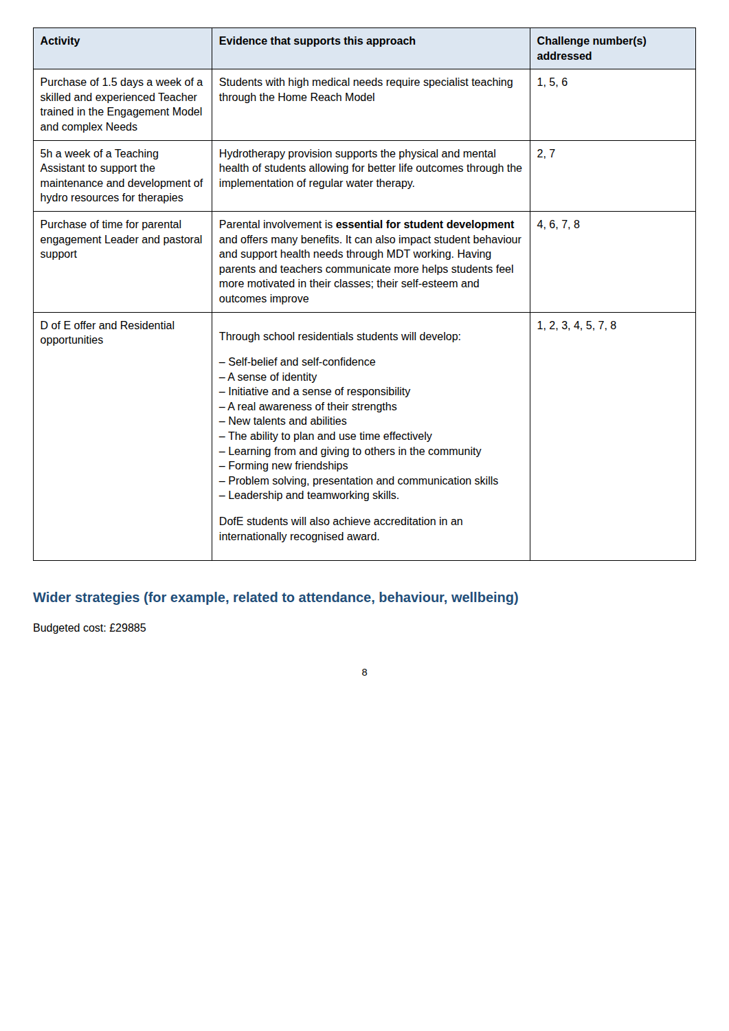| Activity | Evidence that supports this approach | Challenge number(s) addressed |
| --- | --- | --- |
| Purchase of 1.5 days a week of a skilled and experienced Teacher trained in the Engagement Model and complex Needs | Students with high medical needs require specialist teaching through the Home Reach Model | 1, 5, 6 |
| 5h a week of a Teaching Assistant to support the maintenance and development of hydro resources for therapies | Hydrotherapy provision supports the physical and mental health of students allowing for better life outcomes through the implementation of regular water therapy. | 2, 7 |
| Purchase of time for parental engagement Leader and pastoral support | Parental involvement is essential for student development and offers many benefits. It can also impact student behaviour and support health needs through MDT working. Having parents and teachers communicate more helps students feel more motivated in their classes; their self-esteem and outcomes improve | 4, 6, 7, 8 |
| D of E offer and Residential opportunities | Through school residentials students will develop: Self-belief and self-confidence A sense of identity Initiative and a sense of responsibility A real awareness of their strengths New talents and abilities The ability to plan and use time effectively Learning from and giving to others in the community Forming new friendships Problem solving, presentation and communication skills Leadership and teamworking skills. DofE students will also achieve accreditation in an internationally recognised award. | 1, 2, 3, 4, 5, 7, 8 |
Wider strategies (for example, related to attendance, behaviour, wellbeing)
Budgeted cost: £29885
8